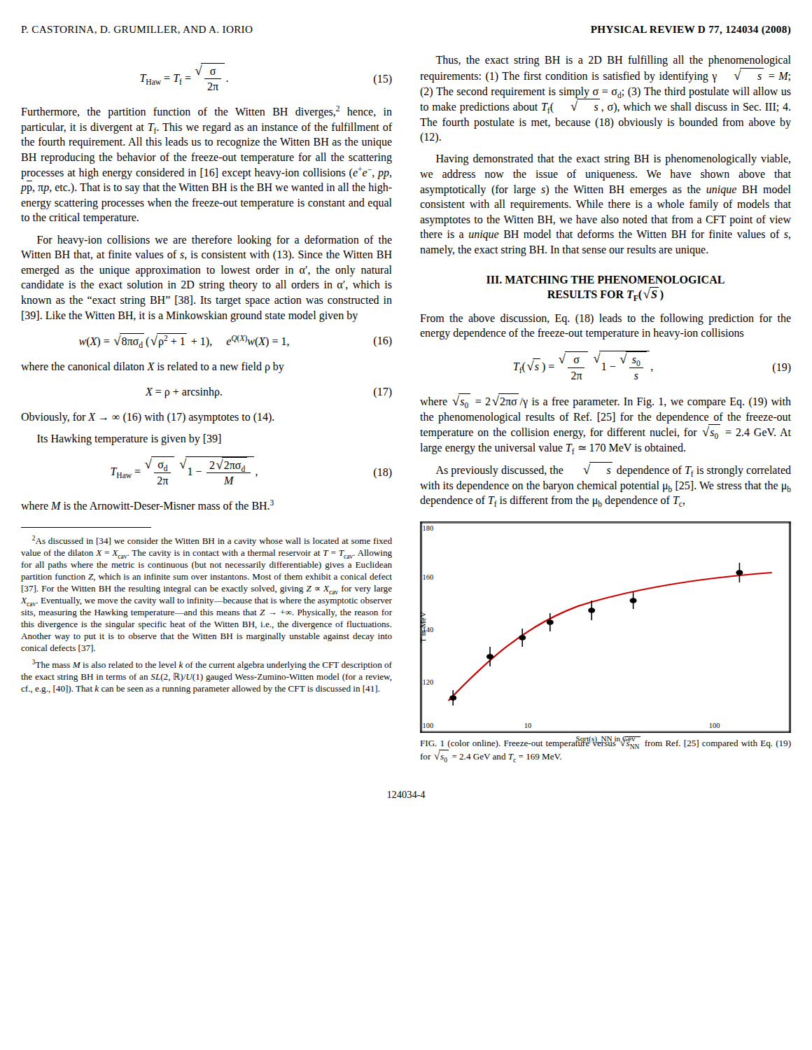P. Castorina, D. Grumiller, and A. Iorio
PHYSICAL REVIEW D 77, 124034 (2008)
THaw = Tf = σ 2π.
(15)
Furthermore, the partition function of the Witten BH diverges,2 hence, in particular, it is divergent at Tf. This we regard as an instance of the fulfillment of the fourth requirement. All this leads us to recognize the Witten BH as the unique BH reproducing the behavior of the freeze-out temperature for all the scattering processes at high energy considered in [16] except heavy-ion collisions (e+e−, pp, pp, πp, etc.). That is to say that the Witten BH is the BH we wanted in all the high-energy scattering processes when the freeze-out temperature is constant and equal to the critical temperature.
For heavy-ion collisions we are therefore looking for a deformation of the Witten BH that, at finite values of s, is consistent with (13). Since the Witten BH emerged as the unique approximation to lowest order in α′, the only natural candidate is the exact solution in 2D string theory to all orders in α′, which is known as the “exact string BH” [38]. Its target space action was constructed in [39]. Like the Witten BH, it is a Minkowskian ground state model given by
w(X) = 8πσd(ρ2 + 1 + 1), eQ(X)w(X) = 1,
(16)
where the canonical dilaton X is related to a new field ρ by
X = ρ + arcsinhρ.
(17)
Obviously, for X → ∞ (16) with (17) asymptotes to (14).
Its Hawking temperature is given by [39]
THaw = σd 2π 1 − 22πσd M,
(18)
where M is the Arnowitt-Deser-Misner mass of the BH.3
2As discussed in [34] we consider the Witten BH in a cavity whose wall is located at some fixed value of the dilaton X = Xcav. The cavity is in contact with a thermal reservoir at T = Tcav. Allowing for all paths where the metric is continuous (but not necessarily differentiable) gives a Euclidean partition function Z, which is an infinite sum over instantons. Most of them exhibit a conical defect [37]. For the Witten BH the resulting integral can be exactly solved, giving Z ∝ Xcav for very large Xcav. Eventually, we move the cavity wall to infinity—because that is where the asymptotic observer sits, measuring the Hawking temperature—and this means that Z → +∞. Physically, the reason for this divergence is the singular specific heat of the Witten BH, i.e., the divergence of fluctuations. Another way to put it is to observe that the Witten BH is marginally unstable against decay into conical defects [37].
3The mass M is also related to the level k of the current algebra underlying the CFT description of the exact string BH in terms of an SL(2, ℝ)/U(1) gauged Wess-Zumino-Witten model (for a review, cf., e.g., [40]). That k can be seen as a running parameter allowed by the CFT is discussed in [41].
Thus, the exact string BH is a 2D BH fulfilling all the phenomenological requirements: (1) The first condition is satisfied by identifying γs = M; (2) The second requirement is simply σ = σd; (3) The third postulate will allow us to make predictions about Tf(s, σ), which we shall discuss in Sec. III; 4. The fourth postulate is met, because (18) obviously is bounded from above by (12).
Having demonstrated that the exact string BH is phenomenologically viable, we address now the issue of uniqueness. We have shown above that asymptotically (for large s) the Witten BH emerges as the unique BH model consistent with all requirements. While there is a whole family of models that asymptotes to the Witten BH, we have also noted that from a CFT point of view there is a unique BH model that deforms the Witten BH for finite values of s, namely, the exact string BH. In that sense our results are unique.
III. Matching the phenomenological
results for Tf(s)
From the above discussion, Eq. (18) leads to the following prediction for the energy dependence of the freeze-out temperature in heavy-ion collisions
Tf(s) = σ 2π 1 − s0 s,
(19)
where s0 = 22πσ/γ is a free parameter. In Fig. 1, we compare Eq. (19) with the phenomenological results of Ref. [25] for the dependence of the freeze-out temperature on the collision energy, for different nuclei, for s0 = 2.4 GeV. At large energy the universal value Tf ≃ 170 MeV is obtained.
As previously discussed, the s dependence of Tf is strongly correlated with its dependence on the baryon chemical potential μb [25]. We stress that the μb dependence of Tf is different from the μb dependence of Tc,
T in MeV 180 160 140 120 100 10 100 Sqrt(s)_NN in Gev
FIG. 1 (color online). Freeze-out temperature versus sNN from Ref. [25] compared with Eq. (19) for s0 = 2.4 GeV and Tc = 169 MeV.
124034-4